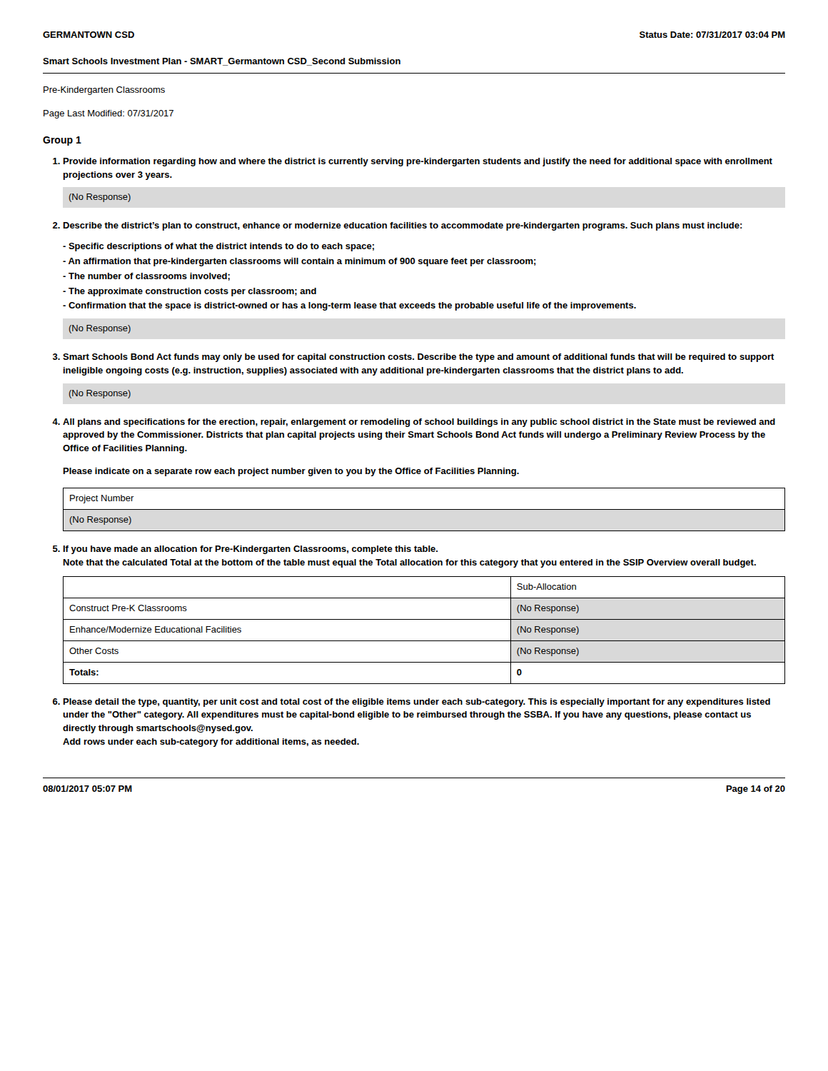GERMANTOWN CSD Status Date: 07/31/2017 03:04 PM
Smart Schools Investment Plan - SMART_Germantown CSD_Second Submission
Pre-Kindergarten Classrooms
Page Last Modified: 07/31/2017
Group 1
Provide information regarding how and where the district is currently serving pre-kindergarten students and justify the need for additional space with enrollment projections over 3 years. (No Response)
Describe the district’s plan to construct, enhance or modernize education facilities to accommodate pre-kindergarten programs. Such plans must include:
- Specific descriptions of what the district intends to do to each space;
- An affirmation that pre-kindergarten classrooms will contain a minimum of 900 square feet per classroom;
- The number of classrooms involved;
- The approximate construction costs per classroom; and
- Confirmation that the space is district-owned or has a long-term lease that exceeds the probable useful life of the improvements.
(No Response)
Smart Schools Bond Act funds may only be used for capital construction costs. Describe the type and amount of additional funds that will be required to support ineligible ongoing costs (e.g. instruction, supplies) associated with any additional pre-kindergarten classrooms that the district plans to add. (No Response)
All plans and specifications for the erection, repair, enlargement or remodeling of school buildings in any public school district in the State must be reviewed and approved by the Commissioner. Districts that plan capital projects using their Smart Schools Bond Act funds will undergo a Preliminary Review Process by the Office of Facilities Planning.
Please indicate on a separate row each project number given to you by the Office of Facilities Planning.
| Project Number |
| (No Response) |
If you have made an allocation for Pre-Kindergarten Classrooms, complete this table.
Note that the calculated Total at the bottom of the table must equal the Total allocation for this category that you entered in the SSIP Overview overall budget.
| | Sub-Allocation |
| Construct Pre-K Classrooms | (No Response) |
| Enhance/Modernize Educational Facilities | (No Response) |
| Other Costs | (No Response) |
| Totals: | 0 |
Please detail the type, quantity, per unit cost and total cost of the eligible items under each sub-category. This is especially important for any expenditures listed under the "Other" category. All expenditures must be capital-bond eligible to be reimbursed through the SSBA. If you have any questions, please contact us directly through smartschools@nysed.gov.
Add rows under each sub-category for additional items, as needed.
08/01/2017 05:07 PM Page 14 of 20